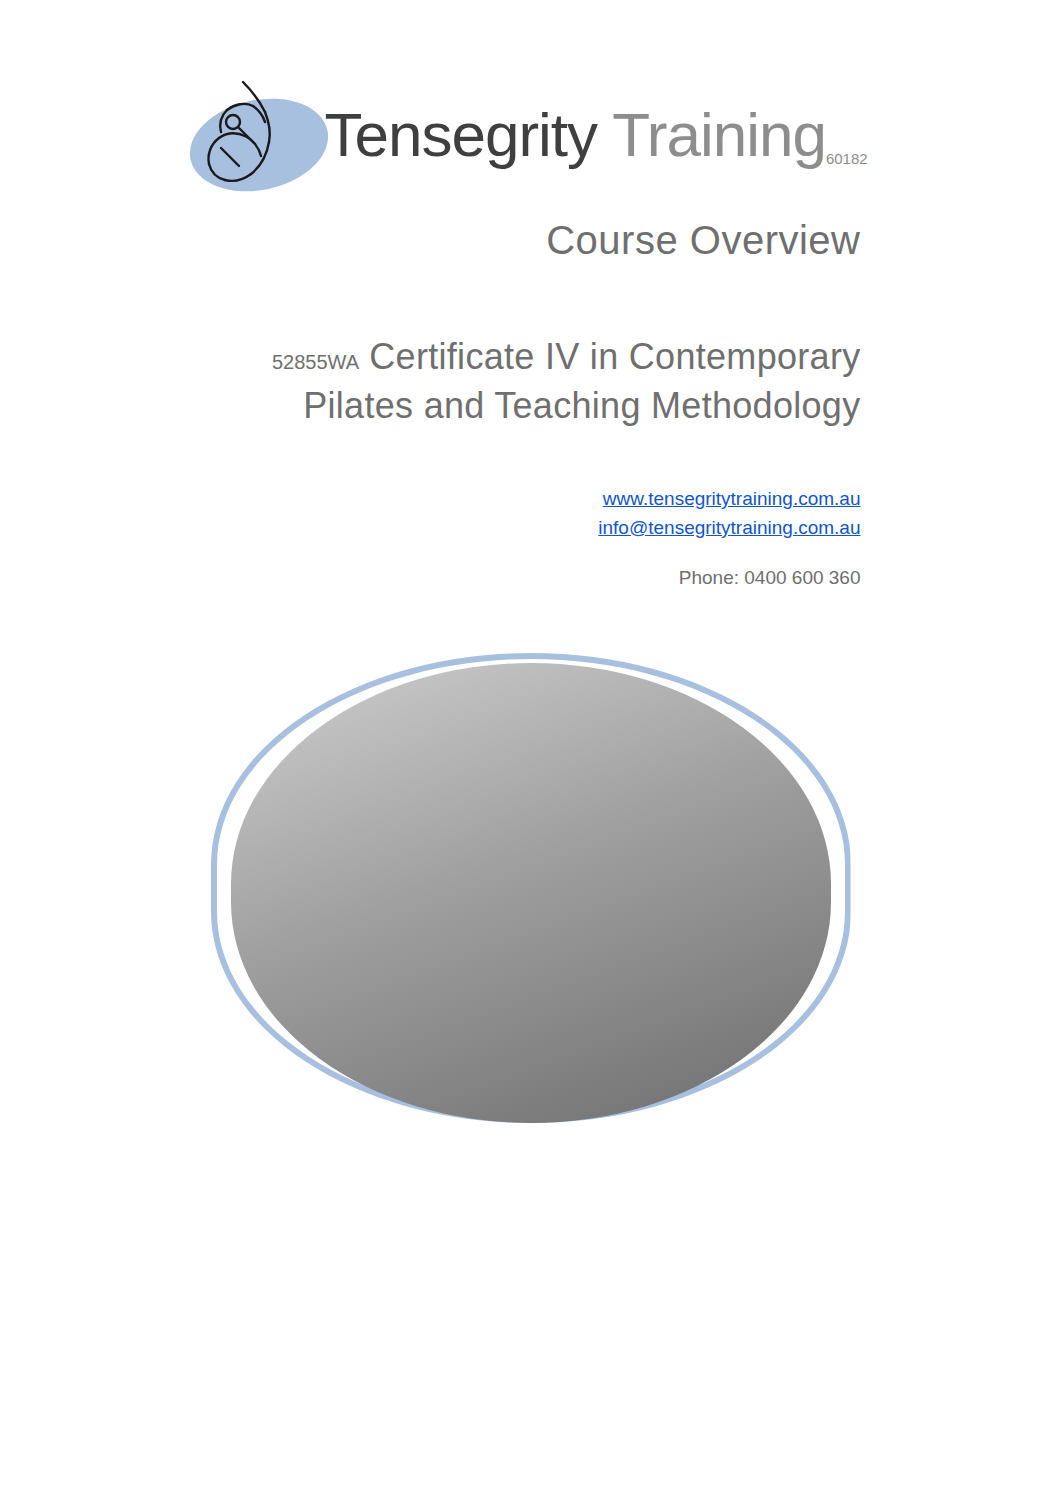Tensegrity Training 60182
Course Overview
52855WA Certificate IV in Contemporary Pilates and Teaching Methodology
www.tensegritytraining.com.au
info@tensegritytraining.com.au Phone: 0400 600 360